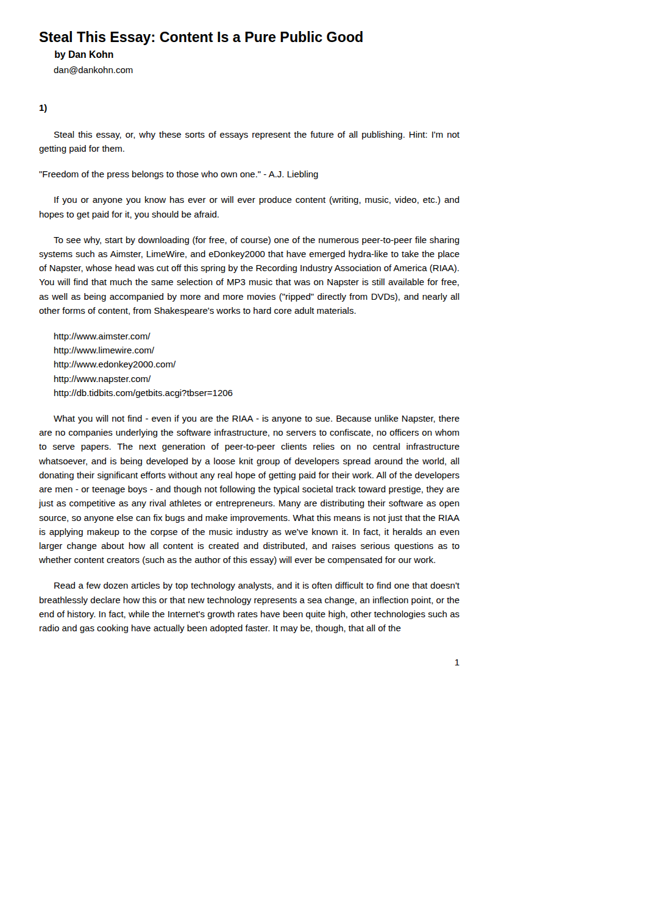Steal This Essay: Content Is a Pure Public Good
by Dan Kohn
dan@dankohn.com
1)
Steal this essay, or, why these sorts of essays represent the future of all publishing. Hint: I'm not getting paid for them.
"Freedom of the press belongs to those who own one." - A.J. Liebling
If you or anyone you know has ever or will ever produce content (writing, music, video, etc.) and hopes to get paid for it, you should be afraid.
To see why, start by downloading (for free, of course) one of the numerous peer-to-peer file sharing systems such as Aimster, LimeWire, and eDonkey2000 that have emerged hydra-like to take the place of Napster, whose head was cut off this spring by the Recording Industry Association of America (RIAA). You will find that much the same selection of MP3 music that was on Napster is still available for free, as well as being accompanied by more and more movies ("ripped" directly from DVDs), and nearly all other forms of content, from Shakespeare's works to hard core adult materials.
http://www.aimster.com/
http://www.limewire.com/
http://www.edonkey2000.com/
http://www.napster.com/
http://db.tidbits.com/getbits.acgi?tbser=1206
What you will not find - even if you are the RIAA - is anyone to sue. Because unlike Napster, there are no companies underlying the software infrastructure, no servers to confiscate, no officers on whom to serve papers. The next generation of peer-to-peer clients relies on no central infrastructure whatsoever, and is being developed by a loose knit group of developers spread around the world, all donating their significant efforts without any real hope of getting paid for their work. All of the developers are men - or teenage boys - and though not following the typical societal track toward prestige, they are just as competitive as any rival athletes or entrepreneurs. Many are distributing their software as open source, so anyone else can fix bugs and make improvements. What this means is not just that the RIAA is applying makeup to the corpse of the music industry as we've known it. In fact, it heralds an even larger change about how all content is created and distributed, and raises serious questions as to whether content creators (such as the author of this essay) will ever be compensated for our work.
Read a few dozen articles by top technology analysts, and it is often difficult to find one that doesn't breathlessly declare how this or that new technology represents a sea change, an inflection point, or the end of history. In fact, while the Internet's growth rates have been quite high, other technologies such as radio and gas cooking have actually been adopted faster. It may be, though, that all of the
1